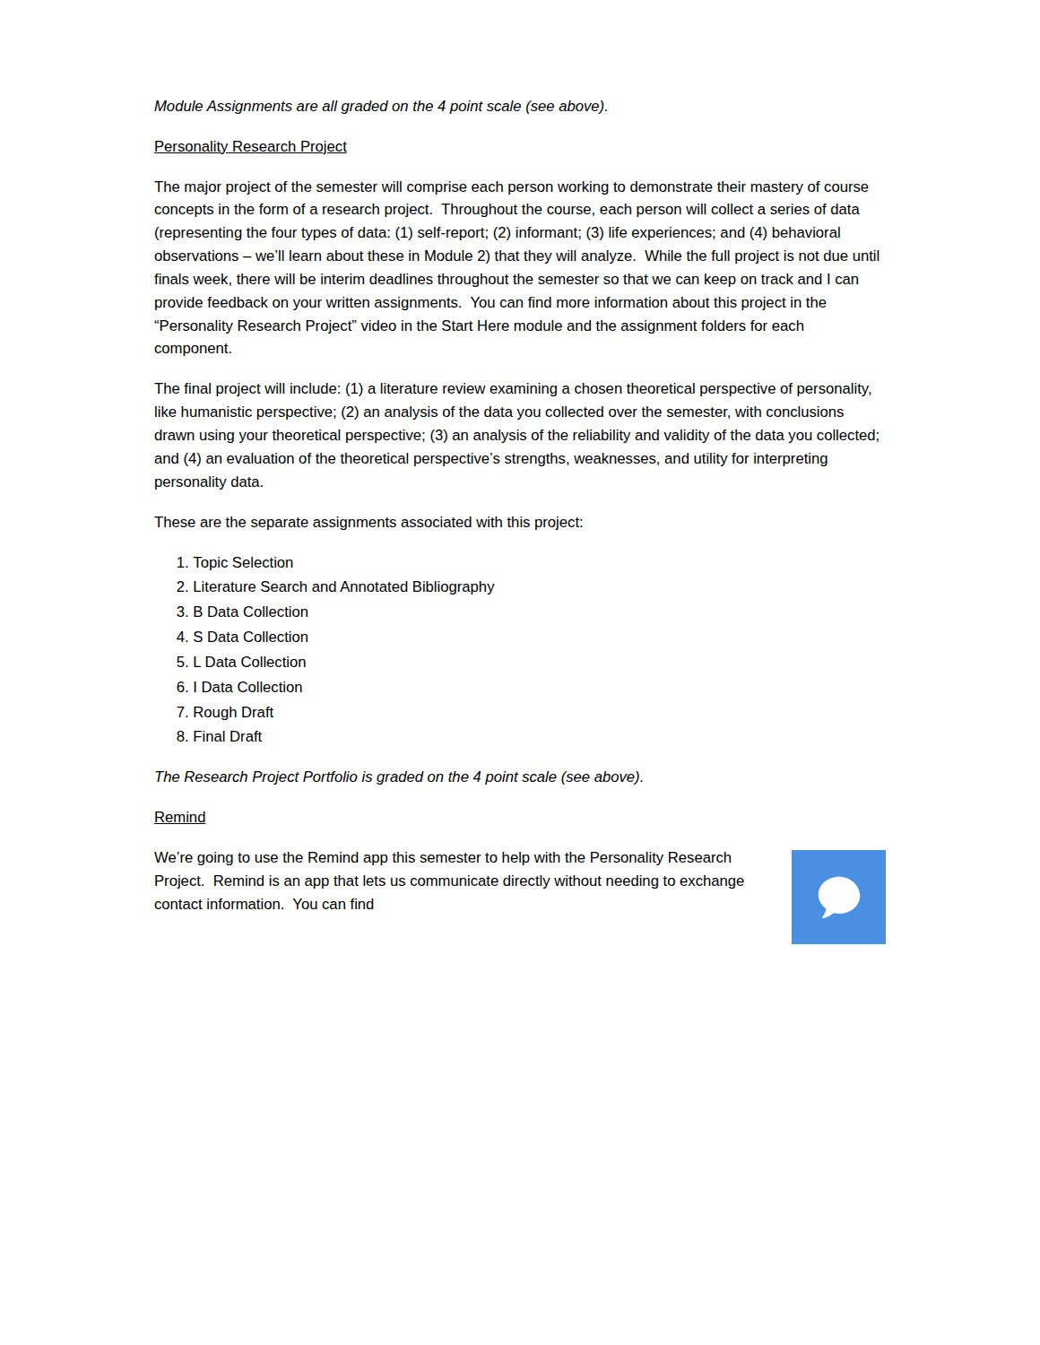Module Assignments are all graded on the 4 point scale (see above).
Personality Research Project
The major project of the semester will comprise each person working to demonstrate their mastery of course concepts in the form of a research project. Throughout the course, each person will collect a series of data (representing the four types of data: (1) self-report; (2) informant; (3) life experiences; and (4) behavioral observations – we’ll learn about these in Module 2) that they will analyze. While the full project is not due until finals week, there will be interim deadlines throughout the semester so that we can keep on track and I can provide feedback on your written assignments. You can find more information about this project in the “Personality Research Project” video in the Start Here module and the assignment folders for each component.
The final project will include: (1) a literature review examining a chosen theoretical perspective of personality, like humanistic perspective; (2) an analysis of the data you collected over the semester, with conclusions drawn using your theoretical perspective; (3) an analysis of the reliability and validity of the data you collected; and (4) an evaluation of the theoretical perspective’s strengths, weaknesses, and utility for interpreting personality data.
These are the separate assignments associated with this project:
Topic Selection
Literature Search and Annotated Bibliography
B Data Collection
S Data Collection
L Data Collection
I Data Collection
Rough Draft
Final Draft
The Research Project Portfolio is graded on the 4 point scale (see above).
Remind
We’re going to use the Remind app this semester to help with the Personality Research Project. Remind is an app that lets us communicate directly without needing to exchange contact information. You can find